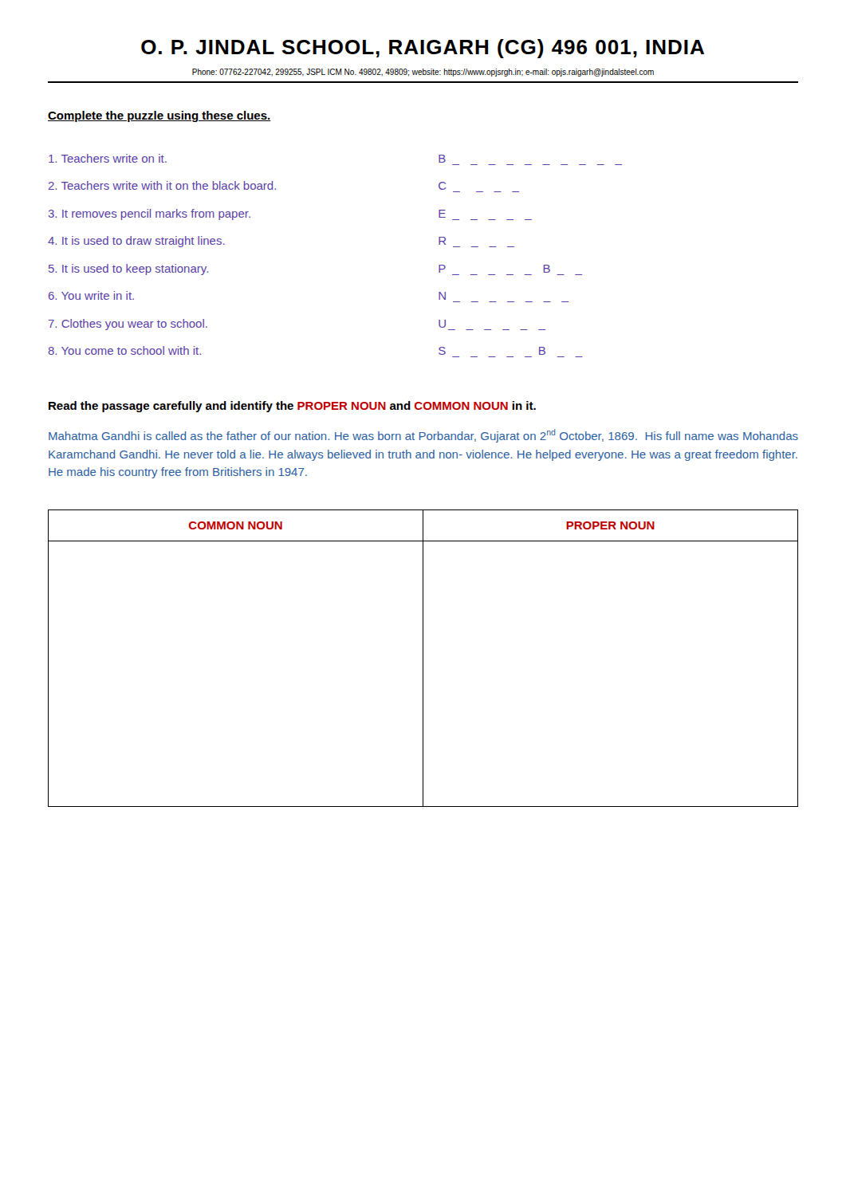O. P. JINDAL SCHOOL, RAIGARH (CG) 496 001, INDIA
Phone: 07762-227042, 299255, JSPL ICM No. 49802, 49809; website: https://www.opjsrgh.in; e-mail: opjs.raigarh@jindalsteel.com
Complete the puzzle using these clues.
| 1. Teachers write on it. | B _ _ _ _ _ _ _ _ _ _ |
| 2. Teachers write with it on the black board. | C _ _ _ _ |
| 3. It removes pencil marks from paper. | E _ _ _ _ _ |
| 4. It is used to draw straight lines. | R _ _ _ _ |
| 5. It is used to keep stationary. | P _ _ _ _ _ B _ _ |
| 6. You write in it. | N _ _ _ _ _ _ _ |
| 7. Clothes you wear to school. | U_ _ _ _ _ _ |
| 8. You come to school with it. | S _ _ _ _ _ B _ _ |
Read the passage carefully and identify the PROPER NOUN and COMMON NOUN in it.
Mahatma Gandhi is called as the father of our nation. He was born at Porbandar, Gujarat on 2nd October, 1869. His full name was Mohandas Karamchand Gandhi. He never told a lie. He always believed in truth and non- violence. He helped everyone. He was a great freedom fighter. He made his country free from Britishers in 1947.
| COMMON NOUN | PROPER NOUN |
| --- | --- |